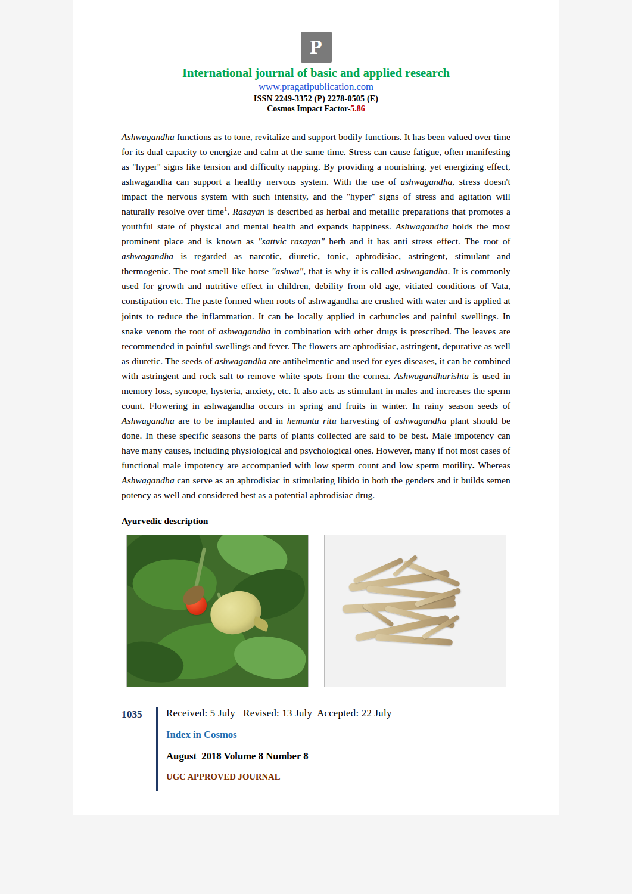P
International journal of basic and applied research
www.pragatipublication.com
ISSN 2249-3352 (P) 2278-0505 (E)
Cosmos Impact Factor-5.86
Ashwagandha functions as to tone, revitalize and support bodily functions. It has been valued over time for its dual capacity to energize and calm at the same time. Stress can cause fatigue, often manifesting as ''hyper'' signs like tension and difficulty napping. By providing a nourishing, yet energizing effect, ashwagandha can support a healthy nervous system. With the use of ashwagandha, stress doesn't impact the nervous system with such intensity, and the ''hyper'' signs of stress and agitation will naturally resolve over time1. Rasayan is described as herbal and metallic preparations that promotes a youthful state of physical and mental health and expands happiness. Ashwagandha holds the most prominent place and is known as "sattvic rasayan" herb and it has anti stress effect. The root of ashwagandha is regarded as narcotic, diuretic, tonic, aphrodisiac, astringent, stimulant and thermogenic. The root smell like horse "ashwa", that is why it is called ashwagandha. It is commonly used for growth and nutritive effect in children, debility from old age, vitiated conditions of Vata, constipation etc. The paste formed when roots of ashwagandha are crushed with water and is applied at joints to reduce the inflammation. It can be locally applied in carbuncles and painful swellings. In snake venom the root of ashwagandha in combination with other drugs is prescribed. The leaves are recommended in painful swellings and fever. The flowers are aphrodisiac, astringent, depurative as well as diuretic. The seeds of ashwagandha are antihelmentic and used for eyes diseases, it can be combined with astringent and rock salt to remove white spots from the cornea. Ashwagandharishta is used in memory loss, syncope, hysteria, anxiety, etc. It also acts as stimulant in males and increases the sperm count. Flowering in ashwagandha occurs in spring and fruits in winter. In rainy season seeds of Ashwagandha are to be implanted and in hemanta ritu harvesting of ashwagandha plant should be done. In these specific seasons the parts of plants collected are said to be best. Male impotency can have many causes, including physiological and psychological ones. However, many if not most cases of functional male impotency are accompanied with low sperm count and low sperm motility. Whereas Ashwagandha can serve as an aphrodisiac in stimulating libido in both the genders and it builds semen potency as well and considered best as a potential aphrodisiac drug.
Ayurvedic description
1035
Received: 5 July Revised: 13 July Accepted: 22 July
Index in Cosmos
August 2018 Volume 8 Number 8
UGC APPROVED JOURNAL